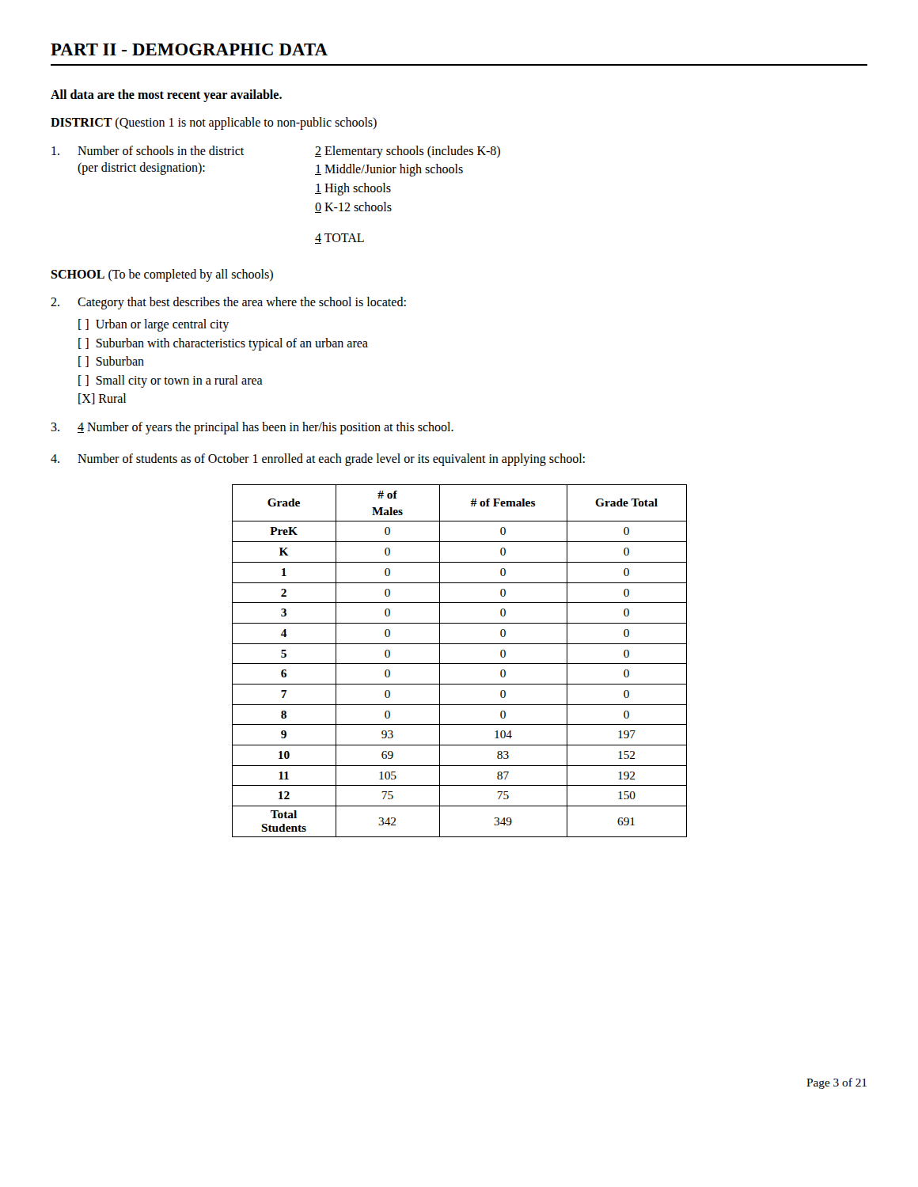PART II - DEMOGRAPHIC DATA
All data are the most recent year available.
DISTRICT (Question 1 is not applicable to non-public schools)
1.
Number of schools in the district
(per district designation):
2 Elementary schools (includes K-8)
1 Middle/Junior high schools
1 High schools
0 K-12 schools
4 TOTAL
SCHOOL (To be completed by all schools)
2.
Category that best describes the area where the school is located:
[ ] Urban or large central city
[ ] Suburban with characteristics typical of an urban area
[ ] Suburban
[ ] Small city or town in a rural area
[X] Rural
3.
4 Number of years the principal has been in her/his position at this school.
4.
Number of students as of October 1 enrolled at each grade level or its equivalent in applying school:
| Grade | # of Males | # of Females | Grade Total |
| --- | --- | --- | --- |
| PreK | 0 | 0 | 0 |
| K | 0 | 0 | 0 |
| 1 | 0 | 0 | 0 |
| 2 | 0 | 0 | 0 |
| 3 | 0 | 0 | 0 |
| 4 | 0 | 0 | 0 |
| 5 | 0 | 0 | 0 |
| 6 | 0 | 0 | 0 |
| 7 | 0 | 0 | 0 |
| 8 | 0 | 0 | 0 |
| 9 | 93 | 104 | 197 |
| 10 | 69 | 83 | 152 |
| 11 | 105 | 87 | 192 |
| 12 | 75 | 75 | 150 |
| Total Students | 342 | 349 | 691 |
Page 3 of 21